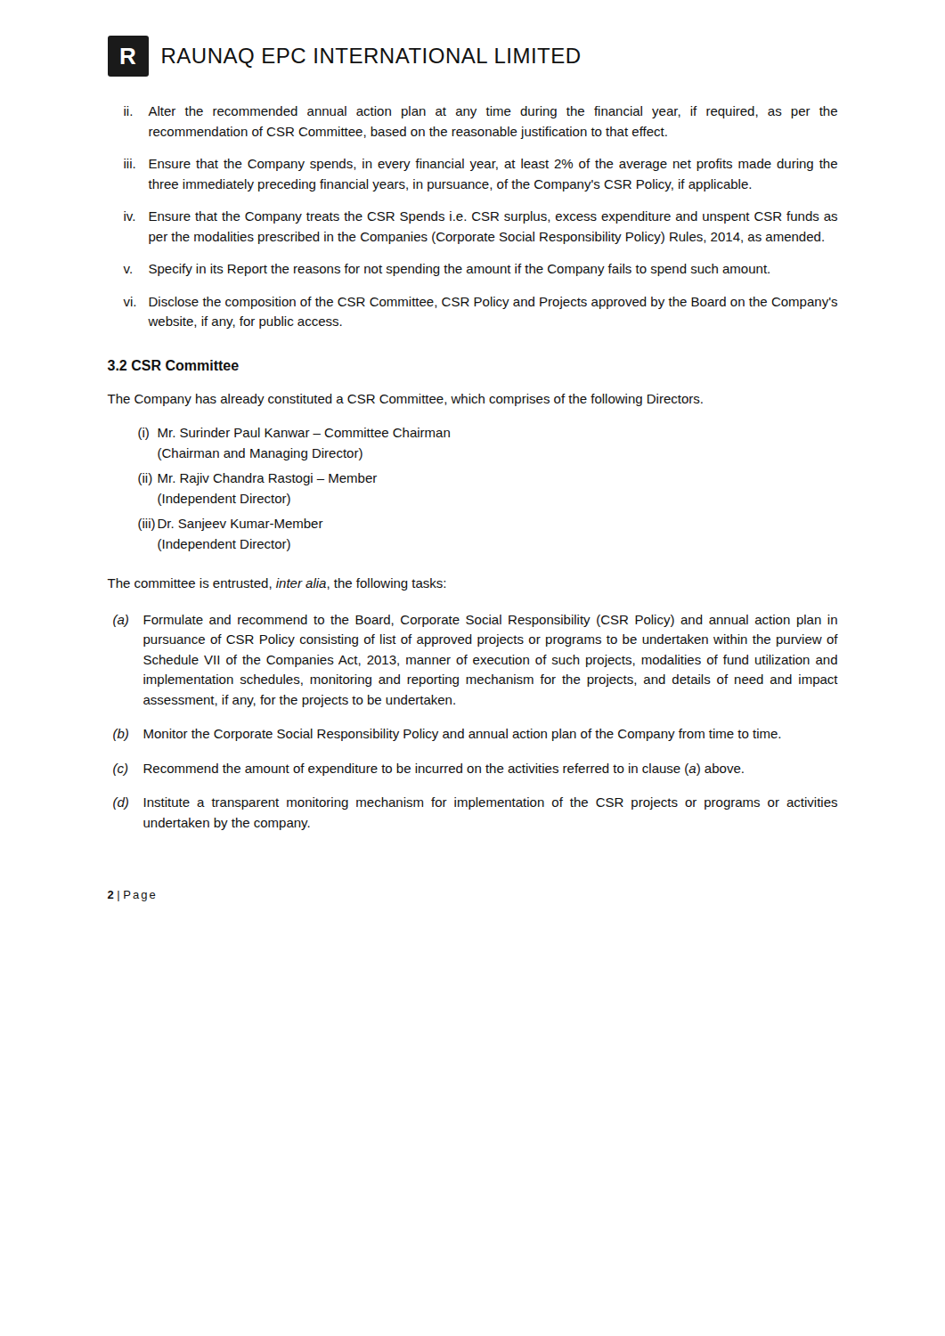R
RAUNAQ EPC INTERNATIONAL LIMITED
ii. Alter the recommended annual action plan at any time during the financial year, if required, as per the recommendation of CSR Committee, based on the reasonable justification to that effect.
iii. Ensure that the Company spends, in every financial year, at least 2% of the average net profits made during the three immediately preceding financial years, in pursuance, of the Company's CSR Policy, if applicable.
iv. Ensure that the Company treats the CSR Spends i.e. CSR surplus, excess expenditure and unspent CSR funds as per the modalities prescribed in the Companies (Corporate Social Responsibility Policy) Rules, 2014, as amended.
v. Specify in its Report the reasons for not spending the amount if the Company fails to spend such amount.
vi. Disclose the composition of the CSR Committee, CSR Policy and Projects approved by the Board on the Company's website, if any, for public access.
3.2 CSR Committee
The Company has already constituted a CSR Committee, which comprises of the following Directors.
(i) Mr. Surinder Paul Kanwar – Committee Chairman(Chairman and Managing Director)
(ii) Mr. Rajiv Chandra Rastogi – Member(Independent Director)
(iii) Dr. Sanjeev Kumar-Member(Independent Director)
The committee is entrusted, inter alia, the following tasks:
(a) Formulate and recommend to the Board, Corporate Social Responsibility (CSR Policy) and annual action plan in pursuance of CSR Policy consisting of list of approved projects or programs to be undertaken within the purview of Schedule VII of the Companies Act, 2013, manner of execution of such projects, modalities of fund utilization and implementation schedules, monitoring and reporting mechanism for the projects, and details of need and impact assessment, if any, for the projects to be undertaken.
(b) Monitor the Corporate Social Responsibility Policy and annual action plan of the Company from time to time.
(c) Recommend the amount of expenditure to be incurred on the activities referred to in clause (a) above.
(d) Institute a transparent monitoring mechanism for implementation of the CSR projects or programs or activities undertaken by the company.
2 | Page